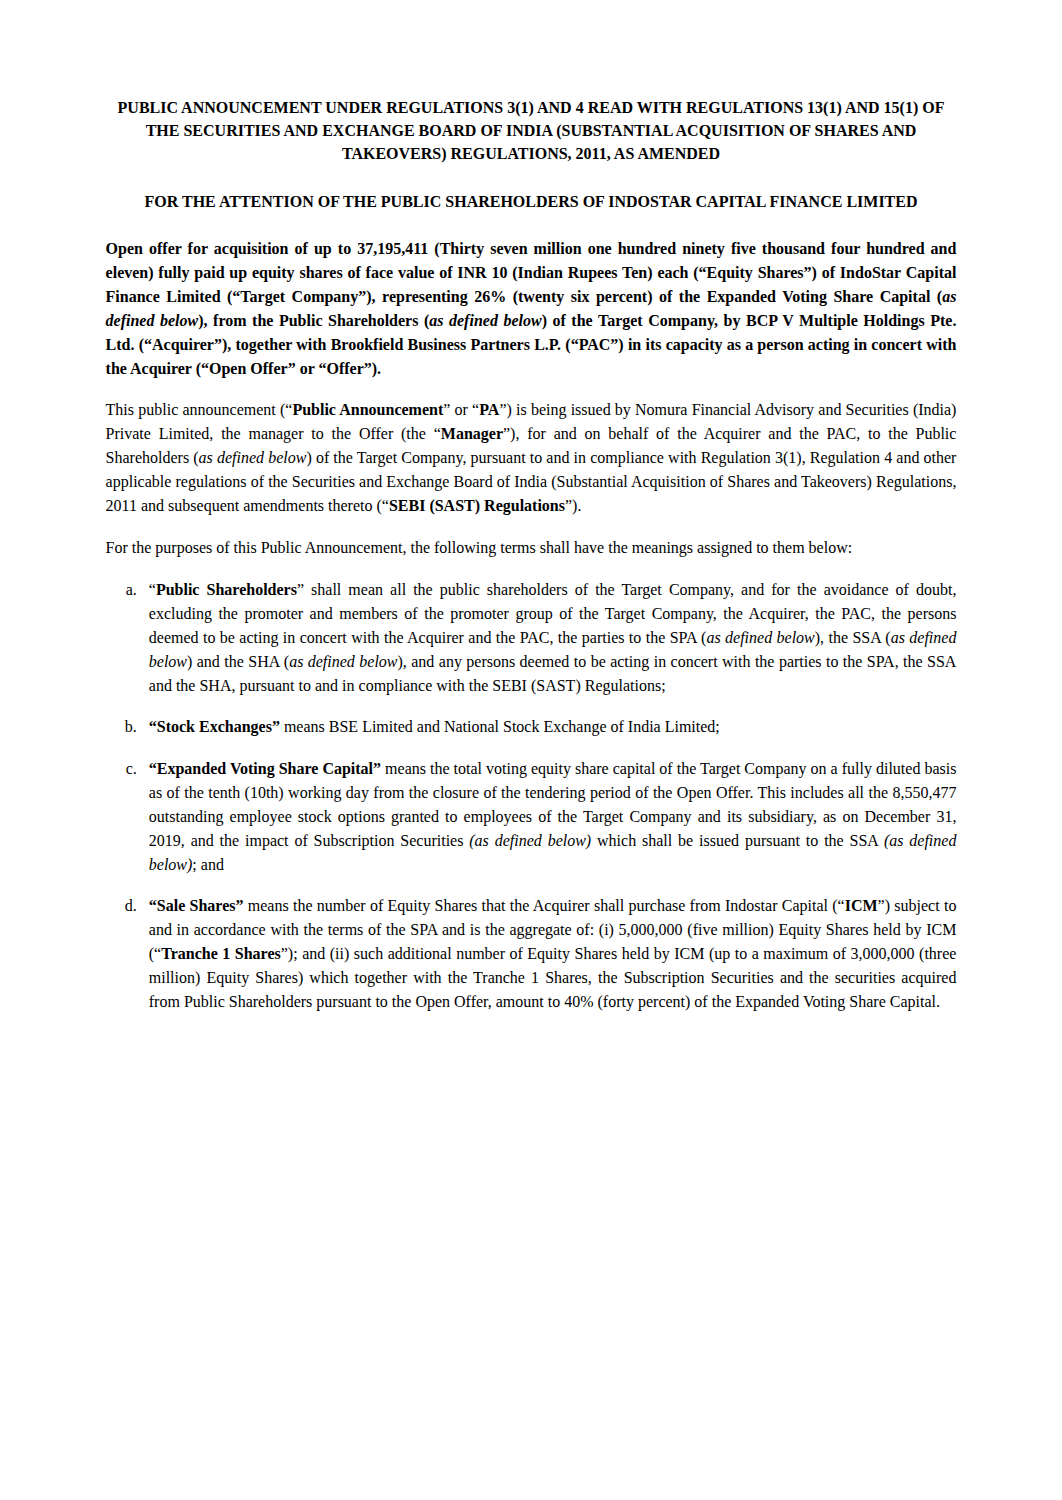Public Announcement under Regulations 3(1) and 4 read with Regulations 13(1) and 15(1) of the Securities and Exchange Board of India (Substantial Acquisition of Shares and Takeovers) Regulations, 2011, as amended
For the attention of the public shareholders of IndoStar Capital Finance Limited
Open offer for acquisition of up to 37,195,411 (Thirty seven million one hundred ninety five thousand four hundred and eleven) fully paid up equity shares of face value of INR 10 (Indian Rupees Ten) each (“Equity Shares”) of IndoStar Capital Finance Limited (“Target Company”), representing 26% (twenty six percent) of the Expanded Voting Share Capital (as defined below), from the Public Shareholders (as defined below) of the Target Company, by BCP V Multiple Holdings Pte. Ltd. (“Acquirer”), together with Brookfield Business Partners L.P. (“PAC”) in its capacity as a person acting in concert with the Acquirer (“Open Offer” or “Offer”).
This public announcement (“Public Announcement” or “PA”) is being issued by Nomura Financial Advisory and Securities (India) Private Limited, the manager to the Offer (the “Manager”), for and on behalf of the Acquirer and the PAC, to the Public Shareholders (as defined below) of the Target Company, pursuant to and in compliance with Regulation 3(1), Regulation 4 and other applicable regulations of the Securities and Exchange Board of India (Substantial Acquisition of Shares and Takeovers) Regulations, 2011 and subsequent amendments thereto (“SEBI (SAST) Regulations”).
For the purposes of this Public Announcement, the following terms shall have the meanings assigned to them below:
“Public Shareholders” shall mean all the public shareholders of the Target Company, and for the avoidance of doubt, excluding the promoter and members of the promoter group of the Target Company, the Acquirer, the PAC, the persons deemed to be acting in concert with the Acquirer and the PAC, the parties to the SPA (as defined below), the SSA (as defined below) and the SHA (as defined below), and any persons deemed to be acting in concert with the parties to the SPA, the SSA and the SHA, pursuant to and in compliance with the SEBI (SAST) Regulations;
“Stock Exchanges” means BSE Limited and National Stock Exchange of India Limited;
“Expanded Voting Share Capital” means the total voting equity share capital of the Target Company on a fully diluted basis as of the tenth (10th) working day from the closure of the tendering period of the Open Offer. This includes all the 8,550,477 outstanding employee stock options granted to employees of the Target Company and its subsidiary, as on December 31, 2019, and the impact of Subscription Securities (as defined below) which shall be issued pursuant to the SSA (as defined below); and
“Sale Shares” means the number of Equity Shares that the Acquirer shall purchase from Indostar Capital (“ICM”) subject to and in accordance with the terms of the SPA and is the aggregate of: (i) 5,000,000 (five million) Equity Shares held by ICM (“Tranche 1 Shares”); and (ii) such additional number of Equity Shares held by ICM (up to a maximum of 3,000,000 (three million) Equity Shares) which together with the Tranche 1 Shares, the Subscription Securities and the securities acquired from Public Shareholders pursuant to the Open Offer, amount to 40% (forty percent) of the Expanded Voting Share Capital.